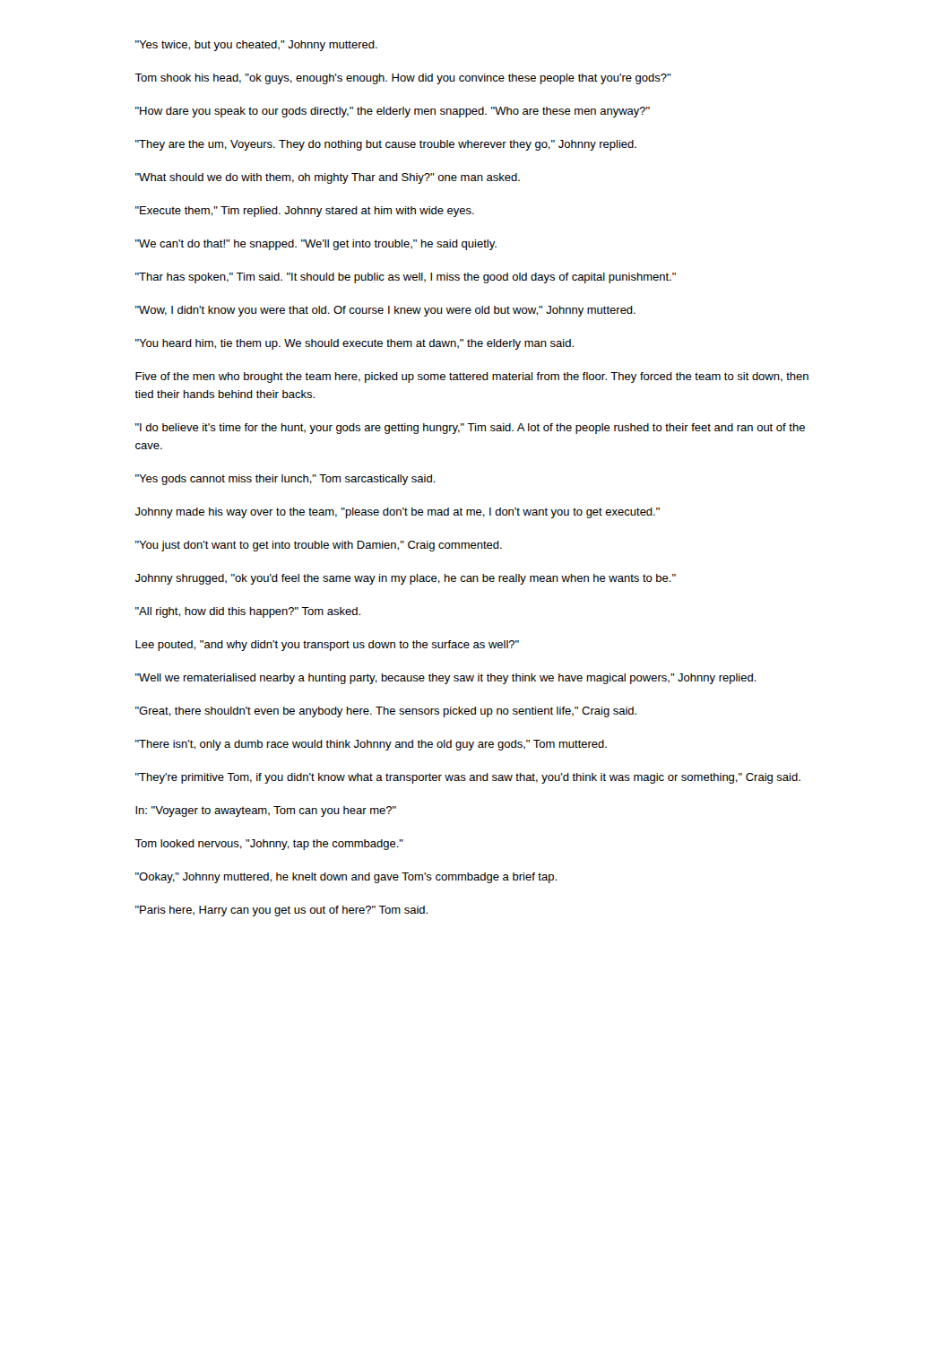"Yes twice, but you cheated," Johnny muttered.
Tom shook his head, "ok guys, enough's enough. How did you convince these people that you're gods?"
"How dare you speak to our gods directly," the elderly men snapped. "Who are these men anyway?"
"They are the um, Voyeurs. They do nothing but cause trouble wherever they go," Johnny replied.
"What should we do with them, oh mighty Thar and Shiy?" one man asked.
"Execute them," Tim replied. Johnny stared at him with wide eyes.
"We can't do that!" he snapped. "We'll get into trouble," he said quietly.
"Thar has spoken," Tim said. "It should be public as well, I miss the good old days of capital punishment."
"Wow, I didn't know you were that old. Of course I knew you were old but wow," Johnny muttered.
"You heard him, tie them up. We should execute them at dawn," the elderly man said.
Five of the men who brought the team here, picked up some tattered material from the floor. They forced the team to sit down, then tied their hands behind their backs.
"I do believe it's time for the hunt, your gods are getting hungry," Tim said. A lot of the people rushed to their feet and ran out of the cave.
"Yes gods cannot miss their lunch," Tom sarcastically said.
Johnny made his way over to the team, "please don't be mad at me, I don't want you to get executed."
"You just don't want to get into trouble with Damien," Craig commented.
Johnny shrugged, "ok you'd feel the same way in my place, he can be really mean when he wants to be."
"All right, how did this happen?" Tom asked.
Lee pouted, "and why didn't you transport us down to the surface as well?"
"Well we rematerialised nearby a hunting party, because they saw it they think we have magical powers," Johnny replied.
"Great, there shouldn't even be anybody here. The sensors picked up no sentient life," Craig said.
"There isn't, only a dumb race would think Johnny and the old guy are gods," Tom muttered.
"They're primitive Tom, if you didn't know what a transporter was and saw that, you'd think it was magic or something," Craig said.
In: "Voyager to awayteam, Tom can you hear me?"
Tom looked nervous, "Johnny, tap the commbadge."
"Ookay," Johnny muttered, he knelt down and gave Tom's commbadge a brief tap.
"Paris here, Harry can you get us out of here?" Tom said.